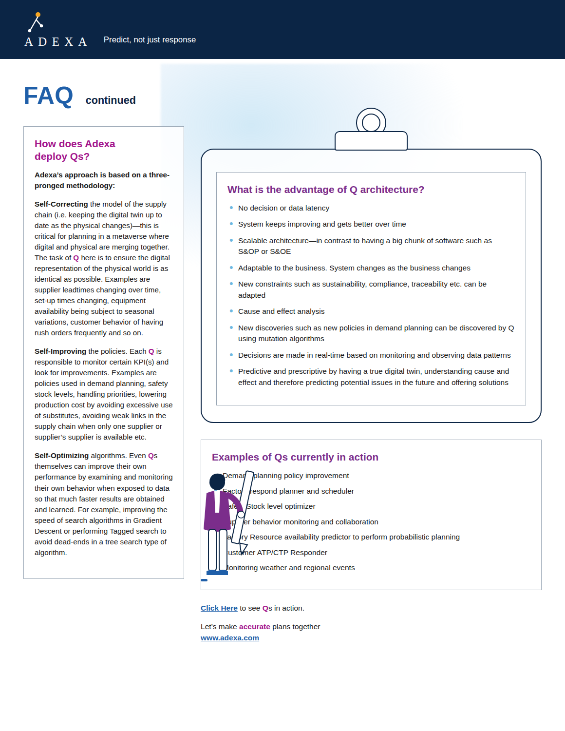ADEXA
Predict, not just response
FAQ continued
How does Adexa
deploy Qs?
Adexa’s approach is based on a three-pronged methodology:
Self-Correcting the model of the supply chain (i.e. keeping the digital twin up to date as the physical changes)—this is critical for planning in a metaverse where digital and physical are merging together. The task of Q here is to ensure the digital representation of the physical world is as identical as possible. Examples are supplier leadtimes changing over time, set-up times changing, equipment availability being subject to seasonal variations, customer behavior of having rush orders frequently and so on.
Self-Improving the policies. Each Q is responsible to monitor certain KPI(s) and look for improvements. Examples are policies used in demand planning, safety stock levels, handling priorities, lowering production cost by avoiding excessive use of substitutes, avoiding weak links in the supply chain when only one supplier or supplier’s supplier is available etc.
Self-Optimizing algorithms. Even Qs themselves can improve their own performance by examining and monitoring their own behavior when exposed to data so that much faster results are obtained and learned. For example, improving the speed of search algorithms in Gradient Descent or performing Tagged search to avoid dead-ends in a tree search type of algorithm.
What is the advantage of Q architecture?
No decision or data latency
System keeps improving and gets better over time
Scalable architecture—in contrast to having a big chunk of software such as S&OP or S&OE
Adaptable to the business. System changes as the business changes
New constraints such as sustainability, compliance, traceability etc. can be adapted
Cause and effect analysis
New discoveries such as new policies in demand planning can be discovered by Q using mutation algorithms
Decisions are made in real-time based on monitoring and observing data patterns
Predictive and prescriptive by having a true digital twin, understanding cause and effect and therefore predicting potential issues in the future and offering solutions
Examples of Qs currently in action
Demand planning policy improvement
Factory respond planner and scheduler
Safety Stock level optimizer
Supplier behavior monitoring and collaboration
Factory Resource availability predictor to perform probabilistic planning
Customer ATP/CTP Responder
Monitoring weather and regional events
Click Here to see Qs in action.
Let’s make accurate plans together
www.adexa.com